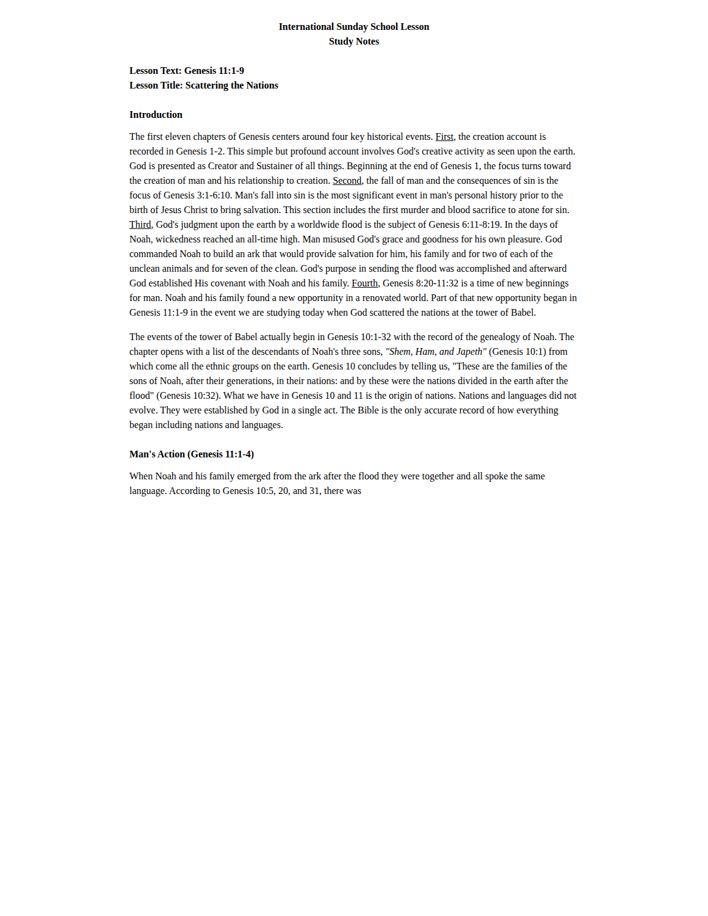International Sunday School Lesson Study Notes
Lesson Text: Genesis 11:1-9 Lesson Title: Scattering the Nations
Introduction
The first eleven chapters of Genesis centers around four key historical events. First, the creation account is recorded in Genesis 1-2. This simple but profound account involves God's creative activity as seen upon the earth. God is presented as Creator and Sustainer of all things. Beginning at the end of Genesis 1, the focus turns toward the creation of man and his relationship to creation. Second, the fall of man and the consequences of sin is the focus of Genesis 3:1-6:10. Man's fall into sin is the most significant event in man's personal history prior to the birth of Jesus Christ to bring salvation. This section includes the first murder and blood sacrifice to atone for sin. Third, God's judgment upon the earth by a worldwide flood is the subject of Genesis 6:11-8:19. In the days of Noah, wickedness reached an all-time high. Man misused God's grace and goodness for his own pleasure. God commanded Noah to build an ark that would provide salvation for him, his family and for two of each of the unclean animals and for seven of the clean. God's purpose in sending the flood was accomplished and afterward God established His covenant with Noah and his family. Fourth, Genesis 8:20-11:32 is a time of new beginnings for man. Noah and his family found a new opportunity in a renovated world. Part of that new opportunity began in Genesis 11:1-9 in the event we are studying today when God scattered the nations at the tower of Babel.
The events of the tower of Babel actually begin in Genesis 10:1-32 with the record of the genealogy of Noah. The chapter opens with a list of the descendants of Noah's three sons, "Shem, Ham, and Japeth" (Genesis 10:1) from which come all the ethnic groups on the earth. Genesis 10 concludes by telling us, "These are the families of the sons of Noah, after their generations, in their nations: and by these were the nations divided in the earth after the flood" (Genesis 10:32). What we have in Genesis 10 and 11 is the origin of nations. Nations and languages did not evolve. They were established by God in a single act. The Bible is the only accurate record of how everything began including nations and languages.
Man's Action (Genesis 11:1-4)
When Noah and his family emerged from the ark after the flood they were together and all spoke the same language. According to Genesis 10:5, 20, and 31, there was